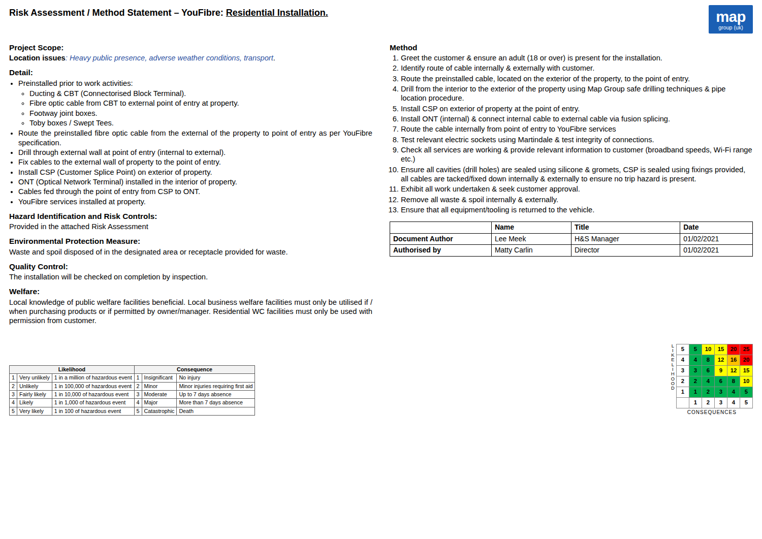Risk Assessment / Method Statement – YouFibre: Residential Installation.
map group (uk)
Project Scope:
Location issues: Heavy public presence, adverse weather conditions, transport.
Detail:
Preinstalled prior to work activities:
Ducting & CBT (Connectorised Block Terminal).
Fibre optic cable from CBT to external point of entry at property.
Footway joint boxes.
Toby boxes / Swept Tees.
Route the preinstalled fibre optic cable from the external of the property to point of entry as per YouFibre specification.
Drill through external wall at point of entry (internal to external).
Fix cables to the external wall of property to the point of entry.
Install CSP (Customer Splice Point) on exterior of property.
ONT (Optical Network Terminal) installed in the interior of property.
Cables fed through the point of entry from CSP to ONT.
YouFibre services installed at property.
Hazard Identification and Risk Controls:
Provided in the attached Risk Assessment
Environmental Protection Measure:
Waste and spoil disposed of in the designated area or receptacle provided for waste.
Quality Control:
The installation will be checked on completion by inspection.
Welfare:
Local knowledge of public welfare facilities beneficial. Local business welfare facilities must only be utilised if / when purchasing products or if permitted by owner/manager. Residential WC facilities must only be used with permission from customer.
Method
Greet the customer & ensure an adult (18 or over) is present for the installation.
Identify route of cable internally & externally with customer.
Route the preinstalled cable, located on the exterior of the property, to the point of entry.
Drill from the interior to the exterior of the property using Map Group safe drilling techniques & pipe location procedure.
Install CSP on exterior of property at the point of entry.
Install ONT (internal) & connect internal cable to external cable via fusion splicing.
Route the cable internally from point of entry to YouFibre services
Test relevant electric sockets using Martindale & test integrity of connections.
Check all services are working & provide relevant information to customer (broadband speeds, Wi-Fi range etc.)
Ensure all cavities (drill holes) are sealed using silicone & gromets, CSP is sealed using fixings provided, all cables are tacked/fixed down internally & externally to ensure no trip hazard is present.
Exhibit all work undertaken & seek customer approval.
Remove all waste & spoil internally & externally.
Ensure that all equipment/tooling is returned to the vehicle.
| | Name | Title | Date |
| --- | --- | --- | --- |
| Document Author | Lee Meek | H&S Manager | 01/02/2021 |
| Authorised by | Matty Carlin | Director | 01/02/2021 |
| Likelihood | Consequence |
| --- | --- |
| 1 | Very unlikely | 1 in a million of hazardous event | 1 | Insignificant | No injury |
| 2 | Unlikely | 1 in 100,000 of hazardous event | 2 | Minor | Minor injuries requiring first aid |
| 3 | Fairly likely | 1 in 10,000 of hazardous event | 3 | Moderate | Up to 7 days absence |
| 4 | Likely | 1 in 1,000 of hazardous event | 4 | Major | More than 7 days absence |
| 5 | Very likely | 1 in 100 of hazardous event | 5 | Catastrophic | Death |
L
I
K
E
L
I
H
O
O
D
| 5 | 5 | 10 | 15 | 20 | 25 |
| 4 | 4 | 8 | 12 | 16 | 20 |
| 3 | 3 | 6 | 9 | 12 | 15 |
| 2 | 2 | 4 | 6 | 8 | 10 |
| 1 | 1 | 2 | 3 | 4 | 5 |
| | 1 | 2 | 3 | 4 | 5 |
CONSEQUENCES